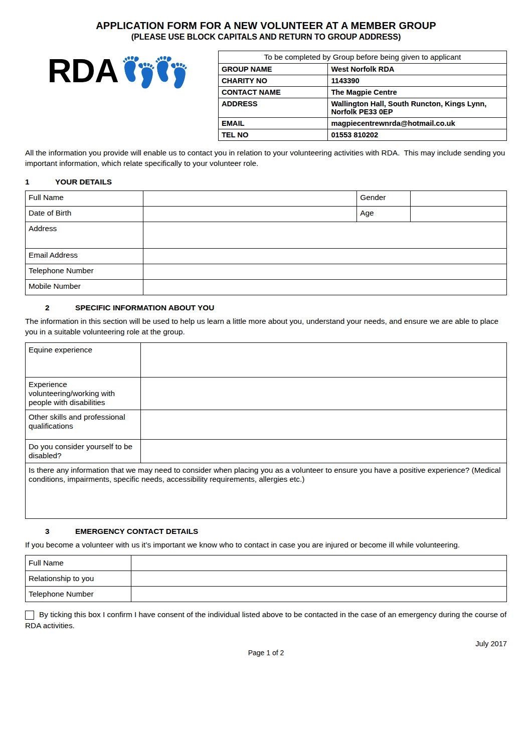APPLICATION FORM FOR A NEW VOLUNTEER AT A MEMBER GROUP
(PLEASE USE BLOCK CAPITALS AND RETURN TO GROUP ADDRESS)
RDA 👣👣
| To be completed by Group before being given to applicant |
| GROUP NAME | West Norfolk RDA |
| CHARITY NO | 1143390 |
| CONTACT NAME | The Magpie Centre |
| ADDRESS | Wallington Hall, South Runcton, Kings Lynn, Norfolk PE33 0EP |
| EMAIL | magpiecentrewnrda@hotmail.co.uk |
| TEL NO | 01553 810202 |
All the information you provide will enable us to contact you in relation to your volunteering activities with RDA. This may include sending you important information, which relate specifically to your volunteer role.
1 YOUR DETAILS
| Full Name | | Gender | |
| Date of Birth | | Age | |
| Address | |
| Email Address | |
| Telephone Number | |
| Mobile Number | |
2 SPECIFIC INFORMATION ABOUT YOU
The information in this section will be used to help us learn a little more about you, understand your needs, and ensure we are able to place you in a suitable volunteering role at the group.
| Equine experience | |
| Experience volunteering/working with people with disabilities | |
| Other skills and professional qualifications | |
| Do you consider yourself to be disabled? | |
| Is there any information that we may need to consider when placing you as a volunteer to ensure you have a positive experience? (Medical conditions, impairments, specific needs, accessibility requirements, allergies etc.) |
3 EMERGENCY CONTACT DETAILS
If you become a volunteer with us it’s important we know who to contact in case you are injured or become ill while volunteering.
| Full Name | |
| Relationship to you | |
| Telephone Number | |
By ticking this box I confirm I have consent of the individual listed above to be contacted in the case of an emergency during the course of RDA activities.
July 2017
Page 1 of 2